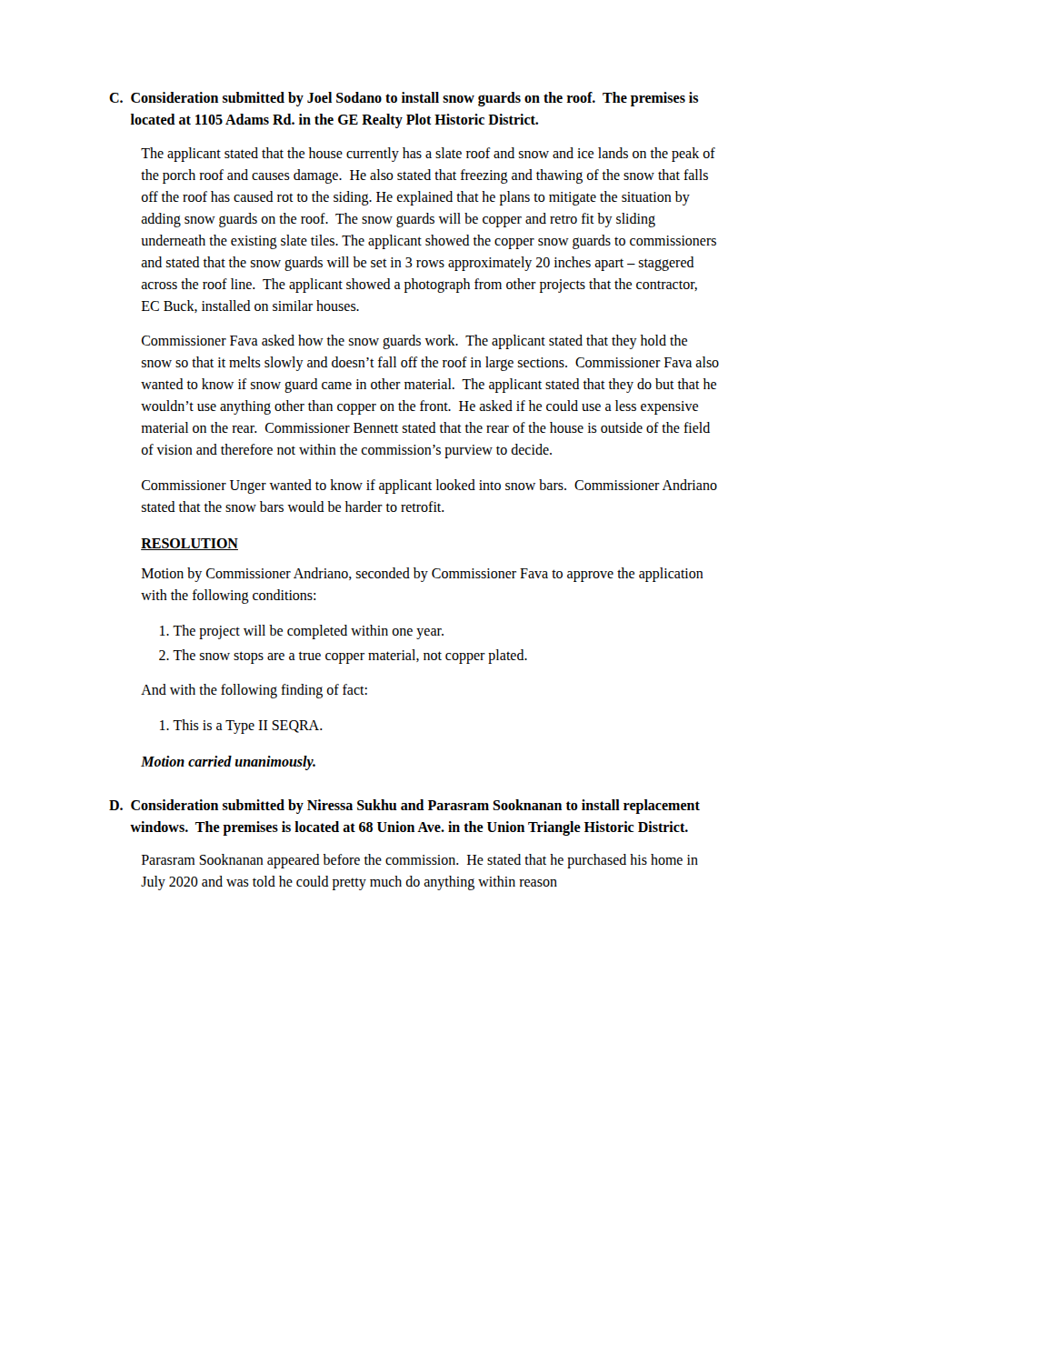C. Consideration submitted by Joel Sodano to install snow guards on the roof. The premises is located at 1105 Adams Rd. in the GE Realty Plot Historic District.
The applicant stated that the house currently has a slate roof and snow and ice lands on the peak of the porch roof and causes damage. He also stated that freezing and thawing of the snow that falls off the roof has caused rot to the siding. He explained that he plans to mitigate the situation by adding snow guards on the roof. The snow guards will be copper and retro fit by sliding underneath the existing slate tiles. The applicant showed the copper snow guards to commissioners and stated that the snow guards will be set in 3 rows approximately 20 inches apart – staggered across the roof line. The applicant showed a photograph from other projects that the contractor, EC Buck, installed on similar houses.
Commissioner Fava asked how the snow guards work. The applicant stated that they hold the snow so that it melts slowly and doesn’t fall off the roof in large sections. Commissioner Fava also wanted to know if snow guard came in other material. The applicant stated that they do but that he wouldn’t use anything other than copper on the front. He asked if he could use a less expensive material on the rear. Commissioner Bennett stated that the rear of the house is outside of the field of vision and therefore not within the commission’s purview to decide.
Commissioner Unger wanted to know if applicant looked into snow bars. Commissioner Andriano stated that the snow bars would be harder to retrofit.
RESOLUTION
Motion by Commissioner Andriano, seconded by Commissioner Fava to approve the application with the following conditions:
The project will be completed within one year.
The snow stops are a true copper material, not copper plated.
And with the following finding of fact:
This is a Type II SEQRA.
Motion carried unanimously.
D. Consideration submitted by Niressa Sukhu and Parasram Sooknanan to install replacement windows. The premises is located at 68 Union Ave. in the Union Triangle Historic District.
Parasram Sooknanan appeared before the commission. He stated that he purchased his home in July 2020 and was told he could pretty much do anything within reason